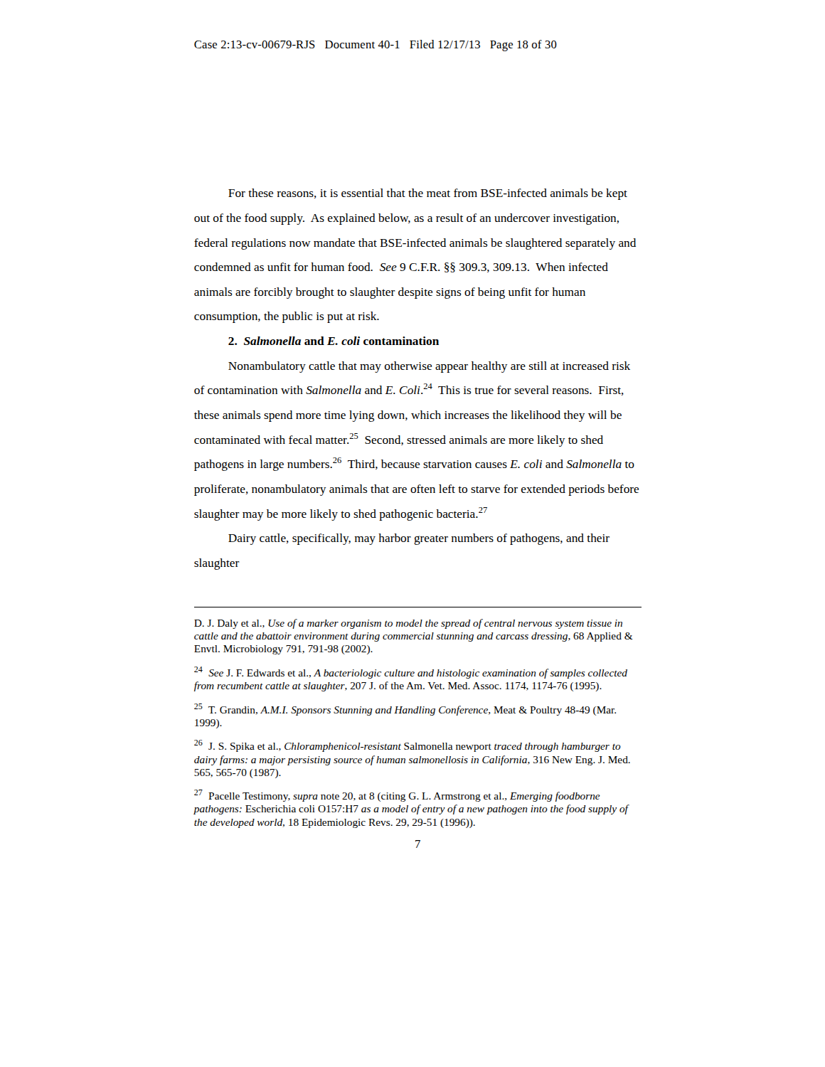Case 2:13-cv-00679-RJS Document 40-1 Filed 12/17/13 Page 18 of 30
For these reasons, it is essential that the meat from BSE-infected animals be kept out of the food supply. As explained below, as a result of an undercover investigation, federal regulations now mandate that BSE-infected animals be slaughtered separately and condemned as unfit for human food. See 9 C.F.R. §§ 309.3, 309.13. When infected animals are forcibly brought to slaughter despite signs of being unfit for human consumption, the public is put at risk.
2. Salmonella and E. coli contamination
Nonambulatory cattle that may otherwise appear healthy are still at increased risk of contamination with Salmonella and E. Coli.24 This is true for several reasons. First, these animals spend more time lying down, which increases the likelihood they will be contaminated with fecal matter.25 Second, stressed animals are more likely to shed pathogens in large numbers.26 Third, because starvation causes E. coli and Salmonella to proliferate, nonambulatory animals that are often left to starve for extended periods before slaughter may be more likely to shed pathogenic bacteria.27
Dairy cattle, specifically, may harbor greater numbers of pathogens, and their slaughter
D. J. Daly et al., Use of a marker organism to model the spread of central nervous system tissue in cattle and the abattoir environment during commercial stunning and carcass dressing, 68 Applied & Envtl. Microbiology 791, 791-98 (2002).
24 See J. F. Edwards et al., A bacteriologic culture and histologic examination of samples collected from recumbent cattle at slaughter, 207 J. of the Am. Vet. Med. Assoc. 1174, 1174-76 (1995).
25 T. Grandin, A.M.I. Sponsors Stunning and Handling Conference, Meat & Poultry 48-49 (Mar. 1999).
26 J. S. Spika et al., Chloramphenicol-resistant Salmonella newport traced through hamburger to dairy farms: a major persisting source of human salmonellosis in California, 316 New Eng. J. Med. 565, 565-70 (1987).
27 Pacelle Testimony, supra note 20, at 8 (citing G. L. Armstrong et al., Emerging foodborne pathogens: Escherichia coli O157:H7 as a model of entry of a new pathogen into the food supply of the developed world, 18 Epidemiologic Revs. 29, 29-51 (1996)).
7